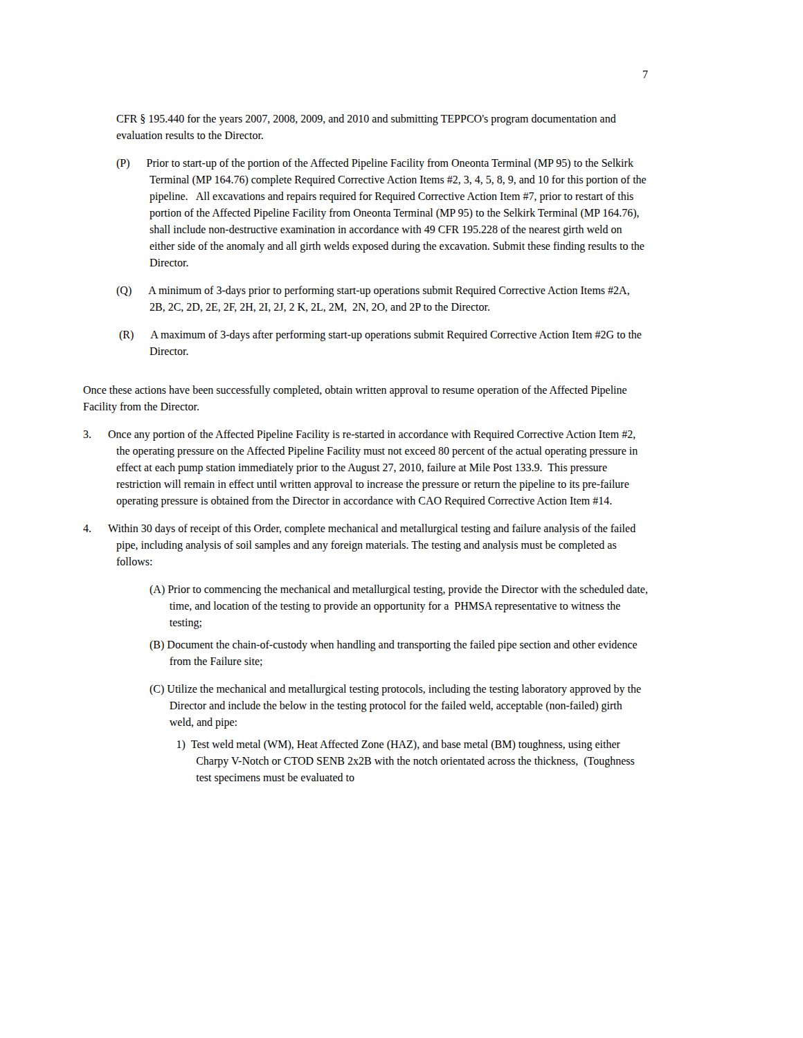7
CFR § 195.440 for the years 2007, 2008, 2009, and 2010 and submitting TEPPCO's program documentation and evaluation results to the Director.
(P) Prior to start-up of the portion of the Affected Pipeline Facility from Oneonta Terminal (MP 95) to the Selkirk Terminal (MP 164.76) complete Required Corrective Action Items #2, 3, 4, 5, 8, 9, and 10 for this portion of the pipeline. All excavations and repairs required for Required Corrective Action Item #7, prior to restart of this portion of the Affected Pipeline Facility from Oneonta Terminal (MP 95) to the Selkirk Terminal (MP 164.76), shall include non-destructive examination in accordance with 49 CFR 195.228 of the nearest girth weld on either side of the anomaly and all girth welds exposed during the excavation. Submit these finding results to the Director.
(Q) A minimum of 3-days prior to performing start-up operations submit Required Corrective Action Items #2A, 2B, 2C, 2D, 2E, 2F, 2H, 2I, 2J, 2 K, 2L, 2M, 2N, 2O, and 2P to the Director.
(R) A maximum of 3-days after performing start-up operations submit Required Corrective Action Item #2G to the Director.
Once these actions have been successfully completed, obtain written approval to resume operation of the Affected Pipeline Facility from the Director.
3. Once any portion of the Affected Pipeline Facility is re-started in accordance with Required Corrective Action Item #2, the operating pressure on the Affected Pipeline Facility must not exceed 80 percent of the actual operating pressure in effect at each pump station immediately prior to the August 27, 2010, failure at Mile Post 133.9. This pressure restriction will remain in effect until written approval to increase the pressure or return the pipeline to its pre-failure operating pressure is obtained from the Director in accordance with CAO Required Corrective Action Item #14.
4. Within 30 days of receipt of this Order, complete mechanical and metallurgical testing and failure analysis of the failed pipe, including analysis of soil samples and any foreign materials. The testing and analysis must be completed as follows:
(A) Prior to commencing the mechanical and metallurgical testing, provide the Director with the scheduled date, time, and location of the testing to provide an opportunity for a PHMSA representative to witness the testing;
(B) Document the chain-of-custody when handling and transporting the failed pipe section and other evidence from the Failure site;
(C) Utilize the mechanical and metallurgical testing protocols, including the testing laboratory approved by the Director and include the below in the testing protocol for the failed weld, acceptable (non-failed) girth weld, and pipe:
1) Test weld metal (WM), Heat Affected Zone (HAZ), and base metal (BM) toughness, using either Charpy V-Notch or CTOD SENB 2x2B with the notch orientated across the thickness, (Toughness test specimens must be evaluated to